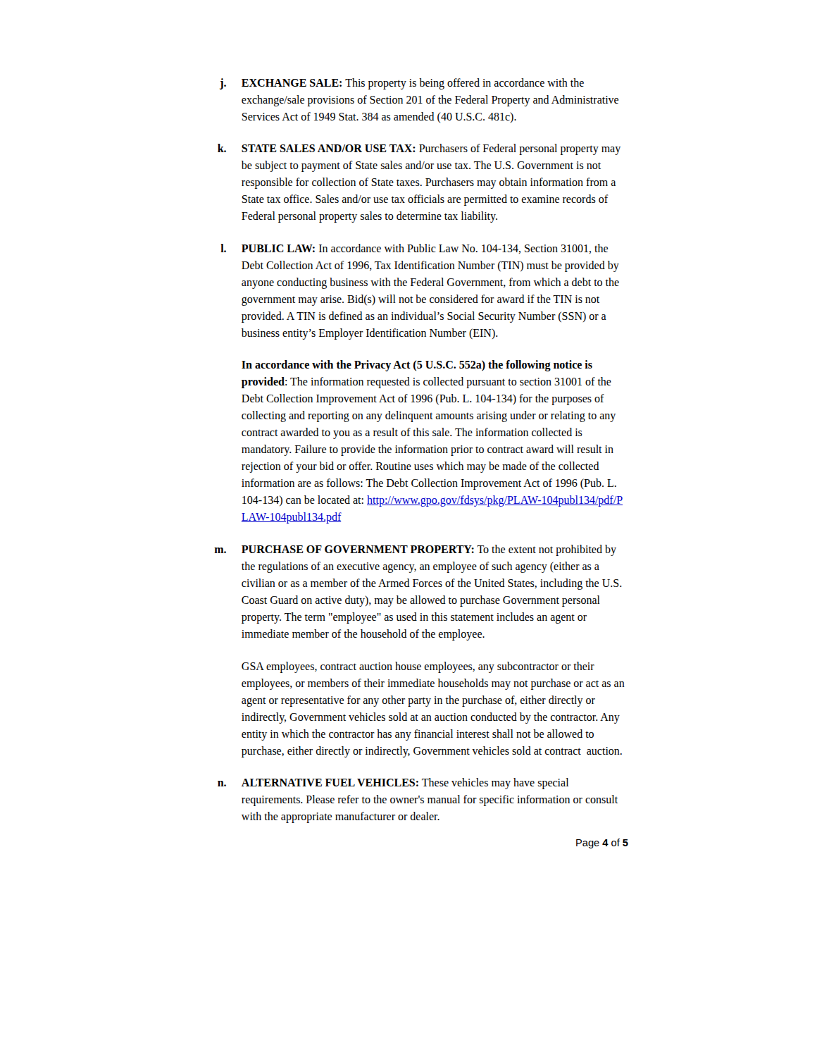EXCHANGE SALE: This property is being offered in accordance with the exchange/sale provisions of Section 201 of the Federal Property and Administrative Services Act of 1949 Stat. 384 as amended (40 U.S.C. 481c).
STATE SALES AND/OR USE TAX: Purchasers of Federal personal property may be subject to payment of State sales and/or use tax. The U.S. Government is not responsible for collection of State taxes. Purchasers may obtain information from a State tax office. Sales and/or use tax officials are permitted to examine records of Federal personal property sales to determine tax liability.
PUBLIC LAW: In accordance with Public Law No. 104-134, Section 31001, the Debt Collection Act of 1996, Tax Identification Number (TIN) must be provided by anyone conducting business with the Federal Government, from which a debt to the government may arise. Bid(s) will not be considered for award if the TIN is not provided. A TIN is defined as an individual’s Social Security Number (SSN) or a business entity’s Employer Identification Number (EIN).
In accordance with the Privacy Act (5 U.S.C. 552a) the following notice is provided: The information requested is collected pursuant to section 31001 of the Debt Collection Improvement Act of 1996 (Pub. L. 104-134) for the purposes of collecting and reporting on any delinquent amounts arising under or relating to any contract awarded to you as a result of this sale. The information collected is mandatory. Failure to provide the information prior to contract award will result in rejection of your bid or offer. Routine uses which may be made of the collected information are as follows: The Debt Collection Improvement Act of 1996 (Pub. L. 104-134) can be located at: http://www.gpo.gov/fdsys/pkg/PLAW-104publ134/pdf/PLAW-104publ134.pdf
PURCHASE OF GOVERNMENT PROPERTY: To the extent not prohibited by the regulations of an executive agency, an employee of such agency (either as a civilian or as a member of the Armed Forces of the United States, including the U.S. Coast Guard on active duty), may be allowed to purchase Government personal property. The term "employee" as used in this statement includes an agent or immediate member of the household of the employee.
GSA employees, contract auction house employees, any subcontractor or their employees, or members of their immediate households may not purchase or act as an agent or representative for any other party in the purchase of, either directly or indirectly, Government vehicles sold at an auction conducted by the contractor. Any entity in which the contractor has any financial interest shall not be allowed to purchase, either directly or indirectly, Government vehicles sold at contract auction.
ALTERNATIVE FUEL VEHICLES: These vehicles may have special requirements. Please refer to the owner's manual for specific information or consult with the appropriate manufacturer or dealer.
Page 4 of 5